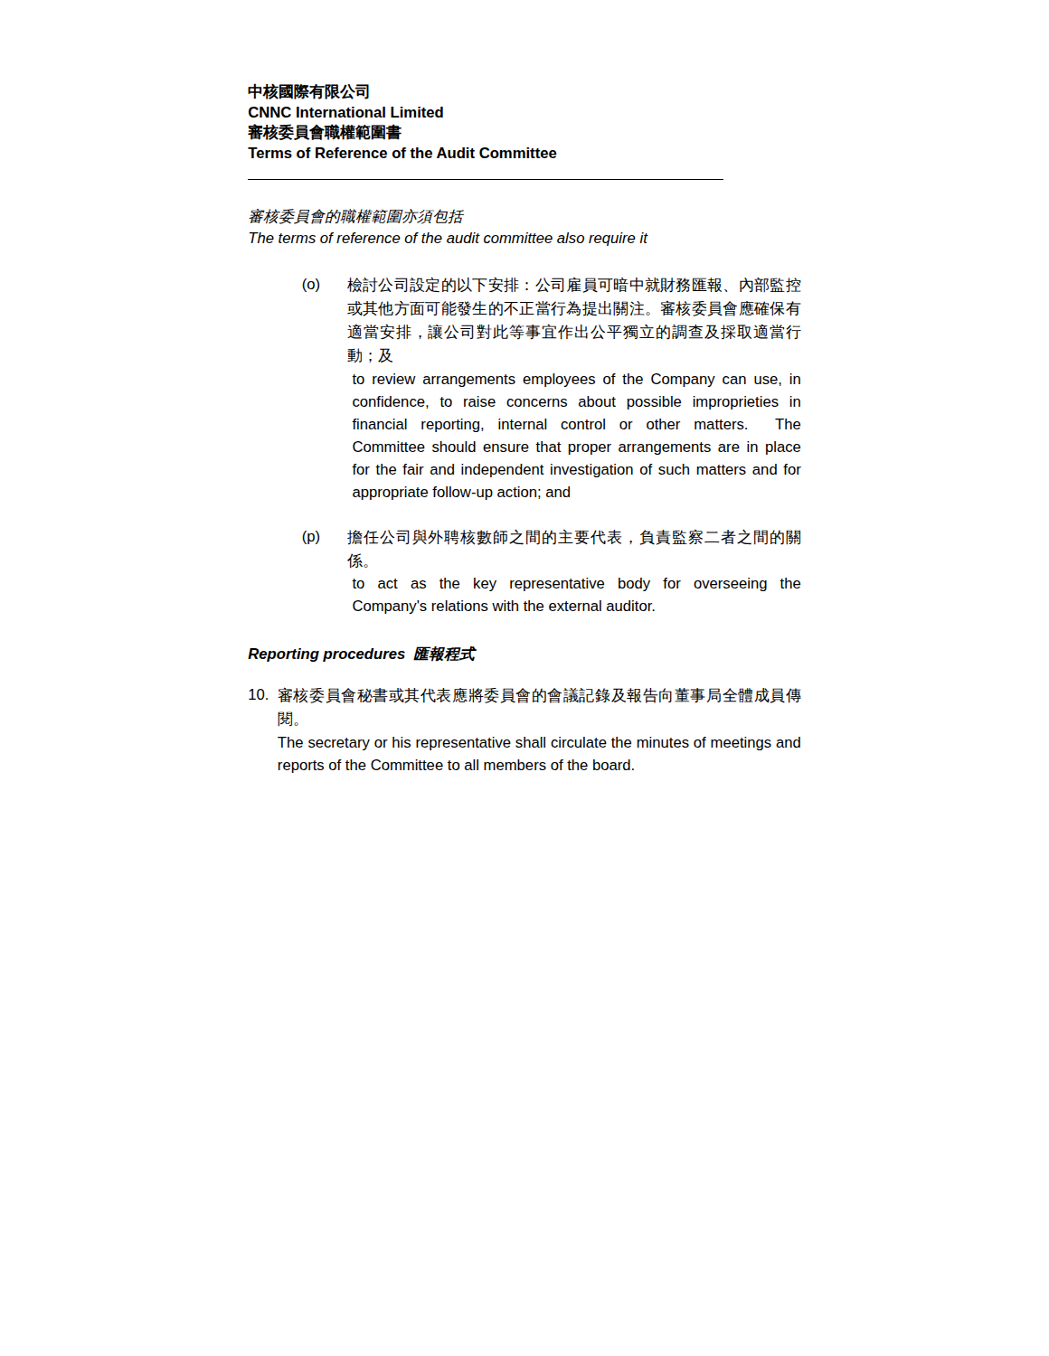中核國際有限公司
CNNC International Limited
審核委員會職權範圍書
Terms of Reference of the Audit Committee
審核委員會的職權範圍亦須包括
The terms of reference of the audit committee also require it
(o)
檢討公司設定的以下安排：公司雇員可暗中就財務匯報、內部監控或其他方面可能發生的不正當行為提出關注。審核委員會應確保有適當安排，讓公司對此等事宜作出公平獨立的調查及採取適當行動；及
to review arrangements employees of the Company can use, in confidence, to raise concerns about possible improprieties in financial reporting, internal control or other matters. The Committee should ensure that proper arrangements are in place for the fair and independent investigation of such matters and for appropriate follow-up action; and
(p)
擔任公司與外聘核數師之間的主要代表，負責監察二者之間的關係。
to act as the key representative body for overseeing the Company's relations with the external auditor.
Reporting procedures 匯報程式
10.
審核委員會秘書或其代表應將委員會的會議記錄及報告向董事局全體成員傳閱。
The secretary or his representative shall circulate the minutes of meetings and reports of the Committee to all members of the board.